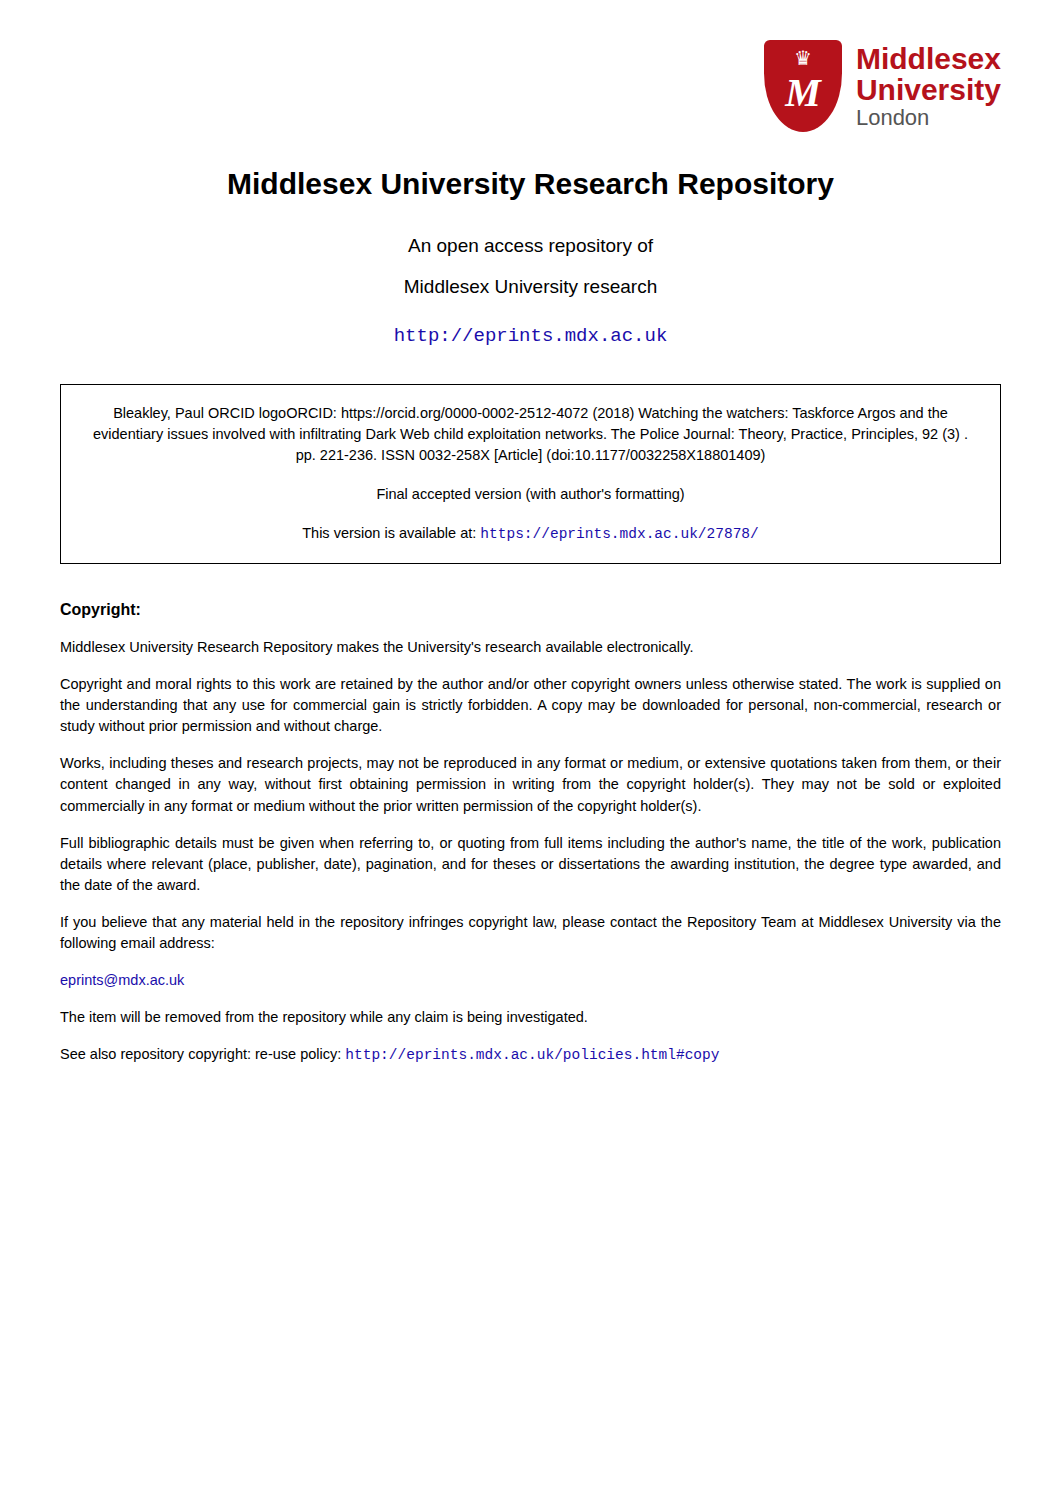M
Middlesex
University
London
Middlesex University Research Repository
An open access repository of
Middlesex University research
http://eprints.mdx.ac.uk
Bleakley, Paul ORCID logoORCID: https://orcid.org/0000-0002-2512-4072 (2018) Watching the watchers: Taskforce Argos and the evidentiary issues involved with infiltrating Dark Web child exploitation networks. The Police Journal: Theory, Practice, Principles, 92 (3) . pp. 221-236. ISSN 0032-258X [Article] (doi:10.1177/0032258X18801409)
Final accepted version (with author's formatting)
This version is available at: https://eprints.mdx.ac.uk/27878/
Copyright:
Middlesex University Research Repository makes the University's research available electronically.
Copyright and moral rights to this work are retained by the author and/or other copyright owners unless otherwise stated. The work is supplied on the understanding that any use for commercial gain is strictly forbidden. A copy may be downloaded for personal, non-commercial, research or study without prior permission and without charge.
Works, including theses and research projects, may not be reproduced in any format or medium, or extensive quotations taken from them, or their content changed in any way, without first obtaining permission in writing from the copyright holder(s). They may not be sold or exploited commercially in any format or medium without the prior written permission of the copyright holder(s).
Full bibliographic details must be given when referring to, or quoting from full items including the author's name, the title of the work, publication details where relevant (place, publisher, date), pagination, and for theses or dissertations the awarding institution, the degree type awarded, and the date of the award.
If you believe that any material held in the repository infringes copyright law, please contact the Repository Team at Middlesex University via the following email address:
eprints@mdx.ac.uk
The item will be removed from the repository while any claim is being investigated.
See also repository copyright: re-use policy: http://eprints.mdx.ac.uk/policies.html#copy